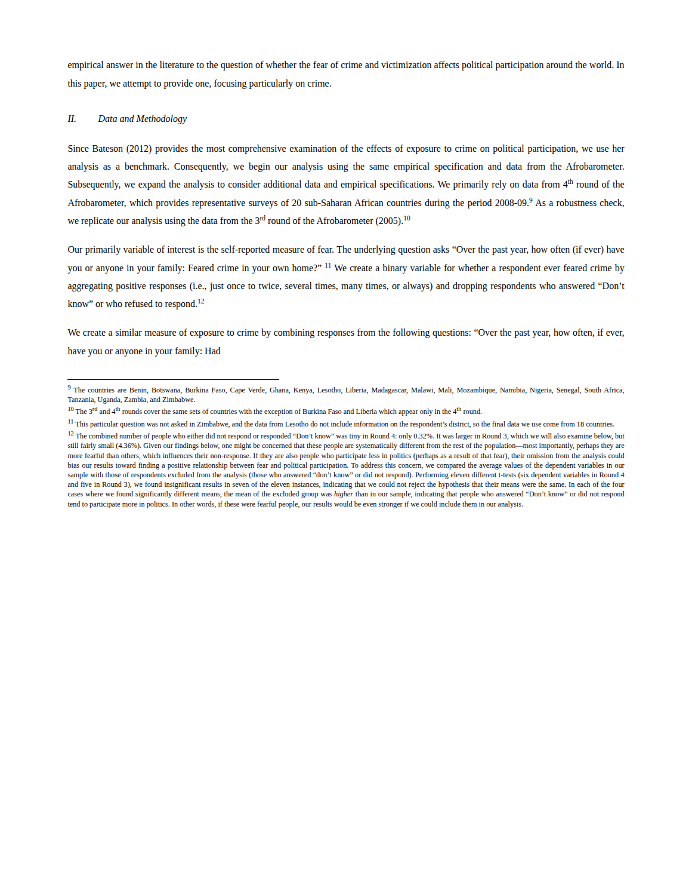empirical answer in the literature to the question of whether the fear of crime and victimization affects political participation around the world. In this paper, we attempt to provide one, focusing particularly on crime.
II. Data and Methodology
Since Bateson (2012) provides the most comprehensive examination of the effects of exposure to crime on political participation, we use her analysis as a benchmark. Consequently, we begin our analysis using the same empirical specification and data from the Afrobarometer. Subsequently, we expand the analysis to consider additional data and empirical specifications. We primarily rely on data from 4th round of the Afrobarometer, which provides representative surveys of 20 sub-Saharan African countries during the period 2008-09.9 As a robustness check, we replicate our analysis using the data from the 3rd round of the Afrobarometer (2005).10
Our primarily variable of interest is the self-reported measure of fear. The underlying question asks “Over the past year, how often (if ever) have you or anyone in your family: Feared crime in your own home?” 11 We create a binary variable for whether a respondent ever feared crime by aggregating positive responses (i.e., just once to twice, several times, many times, or always) and dropping respondents who answered “Don’t know” or who refused to respond.12
We create a similar measure of exposure to crime by combining responses from the following questions: “Over the past year, how often, if ever, have you or anyone in your family: Had
9 The countries are Benin, Botswana, Burkina Faso, Cape Verde, Ghana, Kenya, Lesotho, Liberia, Madagascar, Malawi, Mali, Mozambique, Namibia, Nigeria, Senegal, South Africa, Tanzania, Uganda, Zambia, and Zimbabwe.
10 The 3rd and 4th rounds cover the same sets of countries with the exception of Burkina Faso and Liberia which appear only in the 4th round.
11 This particular question was not asked in Zimbabwe, and the data from Lesotho do not include information on the respondent’s district, so the final data we use come from 18 countries.
12 The combined number of people who either did not respond or responded “Don’t know” was tiny in Round 4: only 0.32%. It was larger in Round 3, which we will also examine below, but still fairly small (4.36%). Given our findings below, one might be concerned that these people are systematically different from the rest of the population—most importantly, perhaps they are more fearful than others, which influences their non-response. If they are also people who participate less in politics (perhaps as a result of that fear), their omission from the analysis could bias our results toward finding a positive relationship between fear and political participation. To address this concern, we compared the average values of the dependent variables in our sample with those of respondents excluded from the analysis (those who answered “don’t know” or did not respond). Performing eleven different t-tests (six dependent variables in Round 4 and five in Round 3), we found insignificant results in seven of the eleven instances, indicating that we could not reject the hypothesis that their means were the same. In each of the four cases where we found significantly different means, the mean of the excluded group was higher than in our sample, indicating that people who answered “Don’t know” or did not respond tend to participate more in politics. In other words, if these were fearful people, our results would be even stronger if we could include them in our analysis.